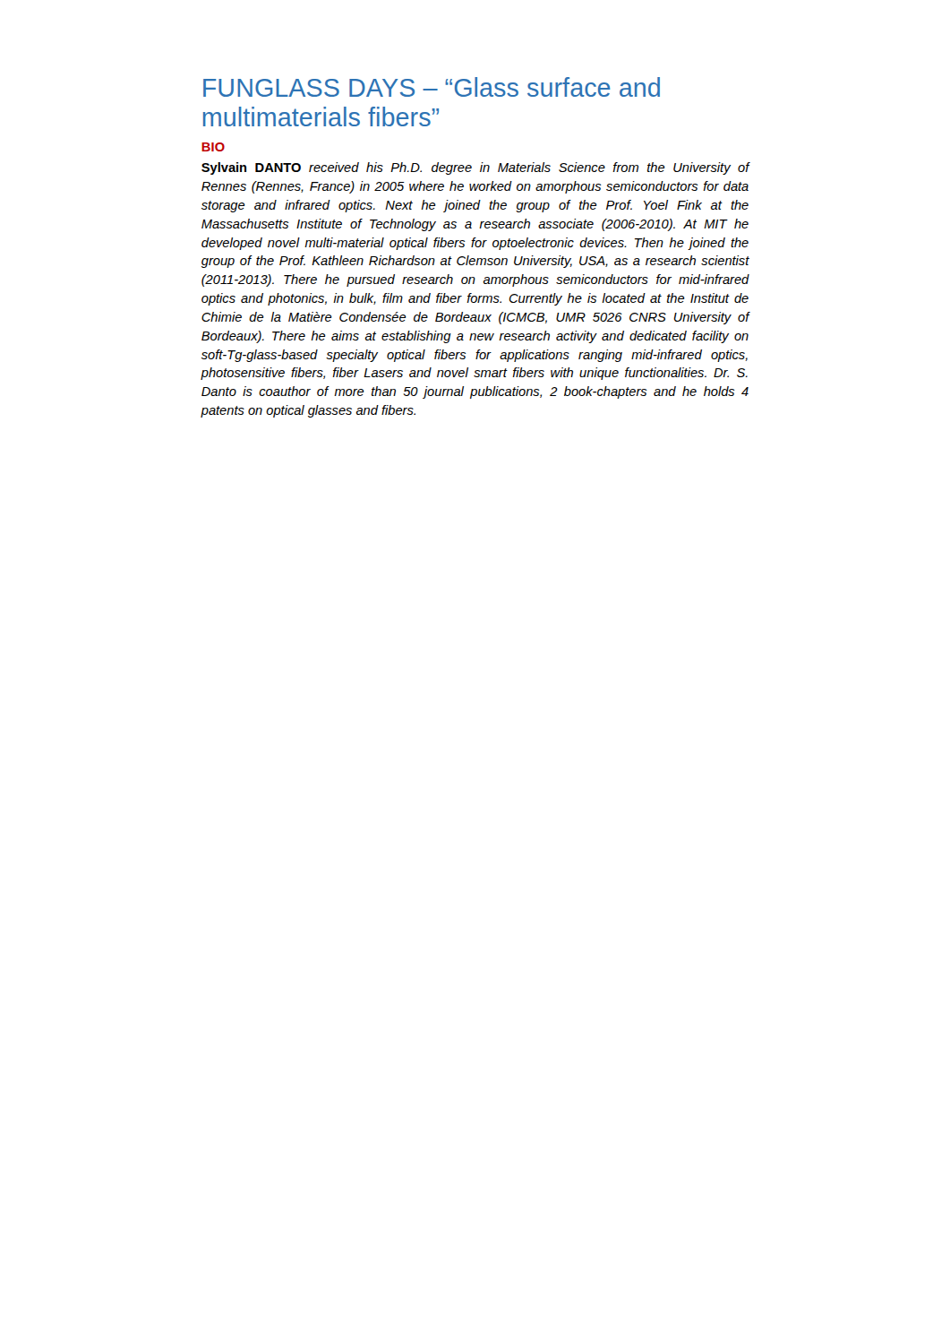FUNGLASS DAYS – “Glass surface and multimaterials fibers”
BIO
Sylvain DANTO received his Ph.D. degree in Materials Science from the University of Rennes (Rennes, France) in 2005 where he worked on amorphous semiconductors for data storage and infrared optics. Next he joined the group of the Prof. Yoel Fink at the Massachusetts Institute of Technology as a research associate (2006-2010). At MIT he developed novel multi-material optical fibers for optoelectronic devices. Then he joined the group of the Prof. Kathleen Richardson at Clemson University, USA, as a research scientist (2011-2013). There he pursued research on amorphous semiconductors for mid-infrared optics and photonics, in bulk, film and fiber forms. Currently he is located at the Institut de Chimie de la Matière Condensée de Bordeaux (ICMCB, UMR 5026 CNRS University of Bordeaux). There he aims at establishing a new research activity and dedicated facility on soft-Tg-glass-based specialty optical fibers for applications ranging mid-infrared optics, photosensitive fibers, fiber Lasers and novel smart fibers with unique functionalities. Dr. S. Danto is coauthor of more than 50 journal publications, 2 book-chapters and he holds 4 patents on optical glasses and fibers.